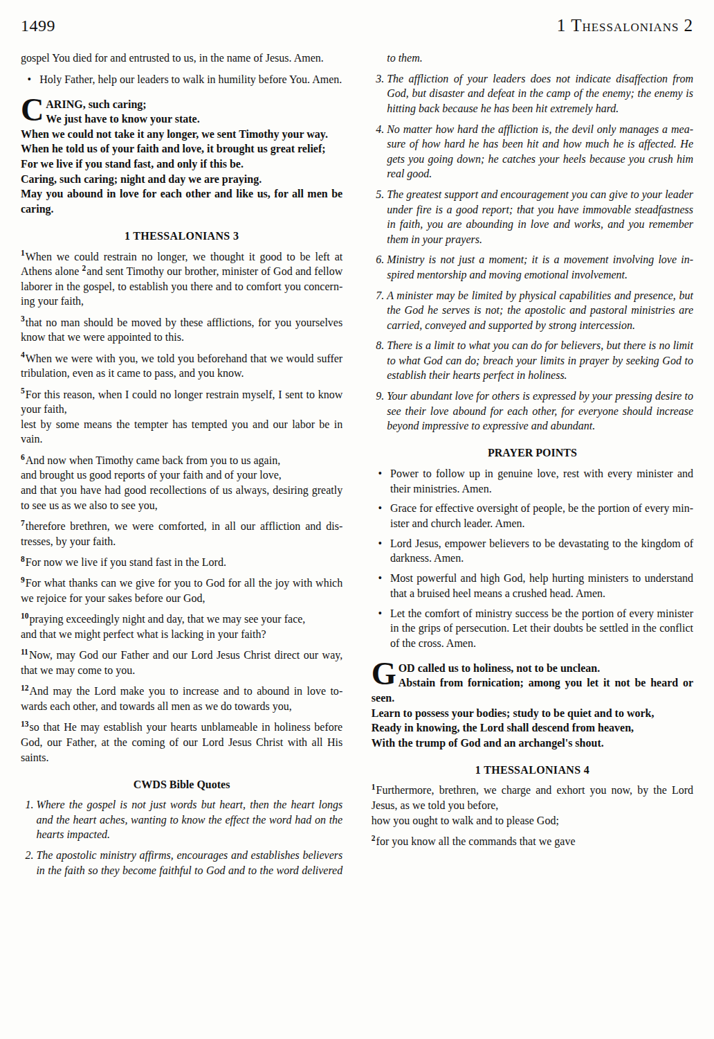1499
1 Thessalonians 2
gospel You died for and entrusted to us, in the name of Jesus. Amen.
Holy Father, help our leaders to walk in humility before You. Amen.
C
ARING, such caring;
We just have to know your state.
When we could not take it any longer, we sent Timothy your way.
When he told us of your faith and love, it brought us great relief;
For we live if you stand fast, and only if this be.
Caring, such caring; night and day we are praying.
May you abound in love for each other and like us, for all men be caring.
1 THESSALONIANS 3
1 When we could restrain no longer, we thought it good to be left at Athens alone 2and sent Timothy our brother, minister of God and fellow laborer in the gospel, to establish you there and to comfort you concerning your faith,
3that no man should be moved by these afflictions, for you yourselves know that we were appointed to this.
4 When we were with you, we told you beforehand that we would suffer tribulation, even as it came to pass, and you know.
5 For this reason, when I could no longer restrain myself, I sent to know your faith,
lest by some means the tempter has tempted you and our labor be in vain.
6 And now when Timothy came back from you to us again,
and brought us good reports of your faith and of your love,
and that you have had good recollections of us always, desiring greatly to see us as we also to see you,
7therefore brethren, we were comforted, in all our affliction and distresses, by your faith.
8 For now we live if you stand fast in the Lord.
9 For what thanks can we give for you to God for all the joy with which we rejoice for your sakes before our God,
10praying exceedingly night and day, that we may see your face,
and that we might perfect what is lacking in your faith?
11 Now, may God our Father and our Lord Jesus Christ direct our way, that we may come to you.
12 And may the Lord make you to increase and to abound in love towards each other, and towards all men as we do towards you,
13so that He may establish your hearts unblameable in holiness before God, our Father, at the coming of our Lord Jesus Christ with all His saints.
CWDS Bible Quotes
Where the gospel is not just words but heart, then the heart longs and the heart aches, wanting to know the effect the word had on the hearts impacted.
The apostolic ministry affirms, encourages and establishes believers in the faith so they become faithful to God and to the word delivered to them.
The affliction of your leaders does not indicate disaffection from God, but disaster and defeat in the camp of the enemy; the enemy is hitting back because he has been hit extremely hard.
No matter how hard the affliction is, the devil only manages a measure of how hard he has been hit and how much he is affected. He gets you going down; he catches your heels because you crush him real good.
The greatest support and encouragement you can give to your leader under fire is a good report; that you have immovable steadfastness in faith, you are abounding in love and works, and you remember them in your prayers.
Ministry is not just a moment; it is a movement involving love inspired mentorship and moving emotional involvement.
A minister may be limited by physical capabilities and presence, but the God he serves is not; the apostolic and pastoral ministries are carried, conveyed and supported by strong intercession.
There is a limit to what you can do for believers, but there is no limit to what God can do; breach your limits in prayer by seeking God to establish their hearts perfect in holiness.
Your abundant love for others is expressed by your pressing desire to see their love abound for each other, for everyone should increase beyond impressive to expressive and abundant.
PRAYER POINTS
Power to follow up in genuine love, rest with every minister and their ministries. Amen.
Grace for effective oversight of people, be the portion of every minister and church leader. Amen.
Lord Jesus, empower believers to be devastating to the kingdom of darkness. Amen.
Most powerful and high God, help hurting ministers to understand that a bruised heel means a crushed head. Amen.
Let the comfort of ministry success be the portion of every minister in the grips of persecution. Let their doubts be settled in the conflict of the cross. Amen.
G
OD called us to holiness, not to be unclean.
Abstain from fornication; among you let it not be heard or seen.
Learn to possess your bodies; study to be quiet and to work,
Ready in knowing, the Lord shall descend from heaven,
With the trump of God and an archangel's shout.
1 THESSALONIANS 4
1 Furthermore, brethren, we charge and exhort you now, by the Lord Jesus, as we told you before,
how you ought to walk and to please God;
2for you know all the commands that we gave